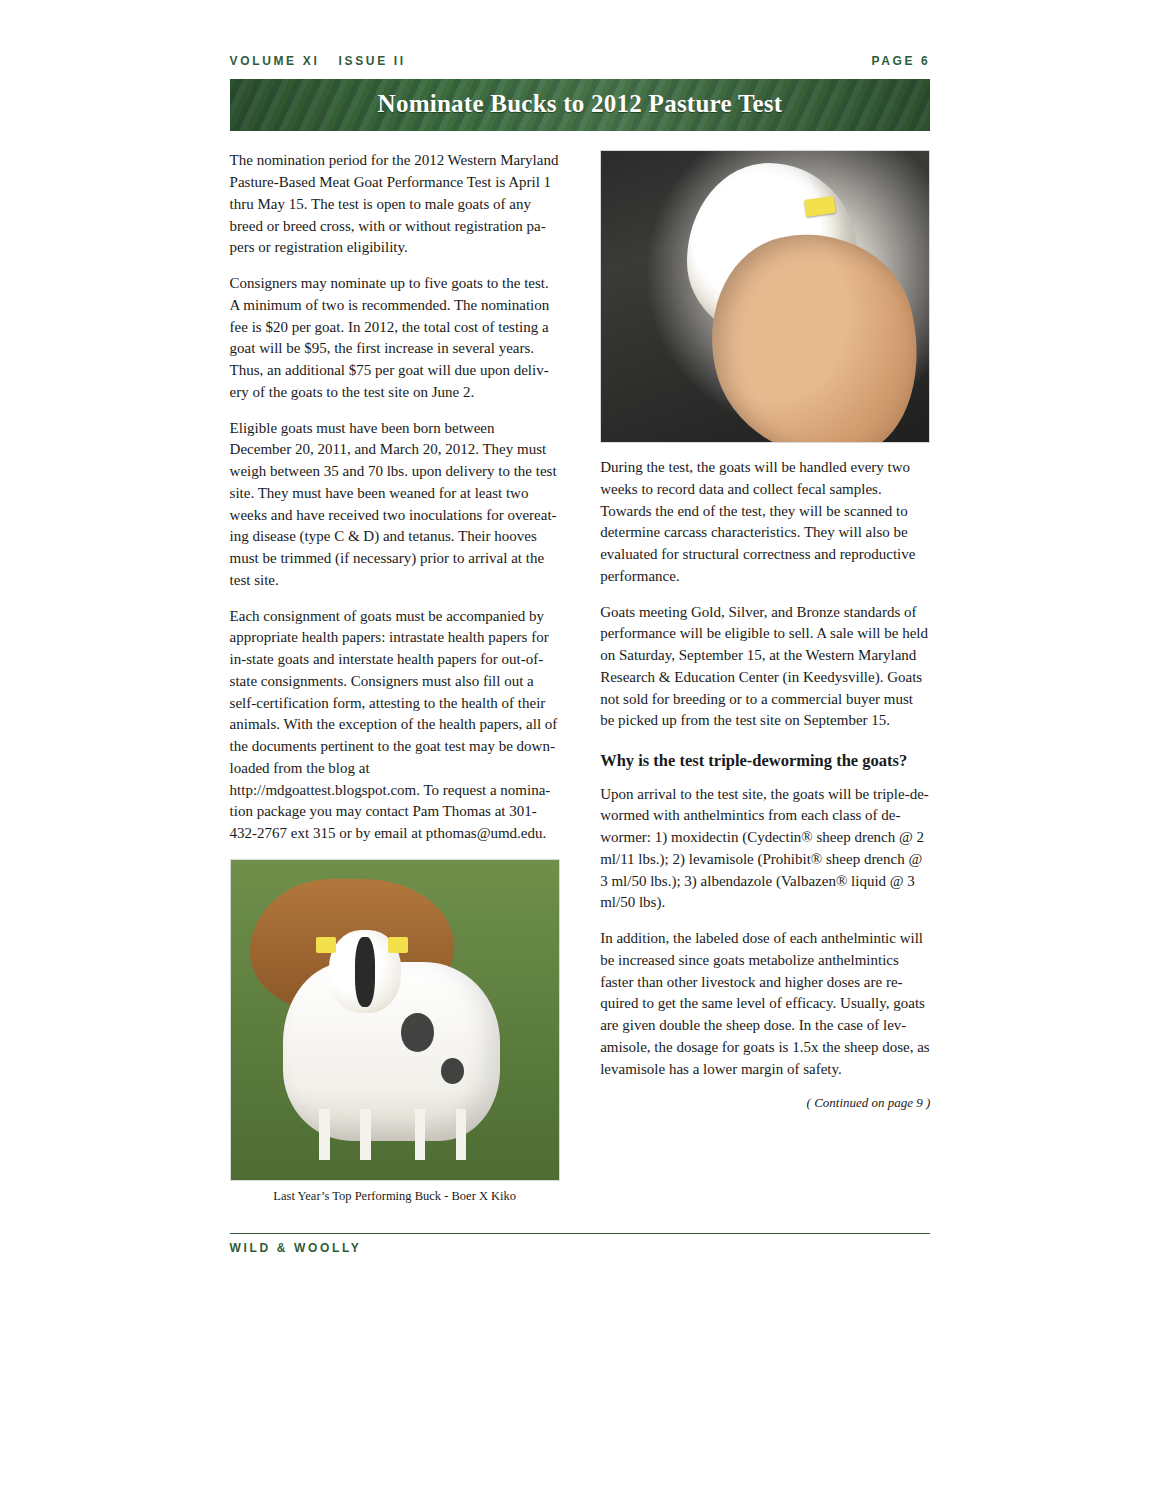Volume XI Issue II
Page 6
Nominate Bucks to 2012 Pasture Test
The nomination period for the 2012 Western Maryland Pasture-Based Meat Goat Performance Test is April 1 thru May 15. The test is open to male goats of any breed or breed cross, with or without registration papers or registration eligibility.
Consigners may nominate up to five goats to the test. A minimum of two is recommended. The nomination fee is $20 per goat. In 2012, the total cost of testing a goat will be $95, the first increase in several years. Thus, an additional $75 per goat will due upon delivery of the goats to the test site on June 2.
Eligible goats must have been born between December 20, 2011, and March 20, 2012. They must weigh between 35 and 70 lbs. upon delivery to the test site. They must have been weaned for at least two weeks and have received two inoculations for overeating disease (type C & D) and tetanus. Their hooves must be trimmed (if necessary) prior to arrival at the test site.
Each consignment of goats must be accompanied by appropriate health papers: intrastate health papers for in-state goats and interstate health papers for out-of-state consignments. Consigners must also fill out a self-certification form, attesting to the health of their animals. With the exception of the health papers, all of the documents pertinent to the goat test may be downloaded from the blog at http://mdgoattest.blogspot.com. To request a nomination package you may contact Pam Thomas at 301-432-2767 ext 315 or by email at pthomas@umd.edu.
Last Year’s Top Performing Buck - Boer X Kiko
During the test, the goats will be handled every two weeks to record data and collect fecal samples. Towards the end of the test, they will be scanned to determine carcass characteristics. They will also be evaluated for structural correctness and reproductive performance.
Goats meeting Gold, Silver, and Bronze standards of performance will be eligible to sell. A sale will be held on Saturday, September 15, at the Western Maryland Research & Education Center (in Keedysville). Goats not sold for breeding or to a commercial buyer must be picked up from the test site on September 15.
Why is the test triple-deworming the goats?
Upon arrival to the test site, the goats will be triple-dewormed with anthelmintics from each class of dewormer: 1) moxidectin (Cydectin® sheep drench @ 2 ml/11 lbs.); 2) levamisole (Prohibit® sheep drench @ 3 ml/50 lbs.); 3) albendazole (Valbazen® liquid @ 3 ml/50 lbs).
In addition, the labeled dose of each anthelmintic will be increased since goats metabolize anthelmintics faster than other livestock and higher doses are required to get the same level of efficacy. Usually, goats are given double the sheep dose. In the case of levamisole, the dosage for goats is 1.5x the sheep dose, as levamisole has a lower margin of safety.
( Continued on page 9 )
Wild & Woolly